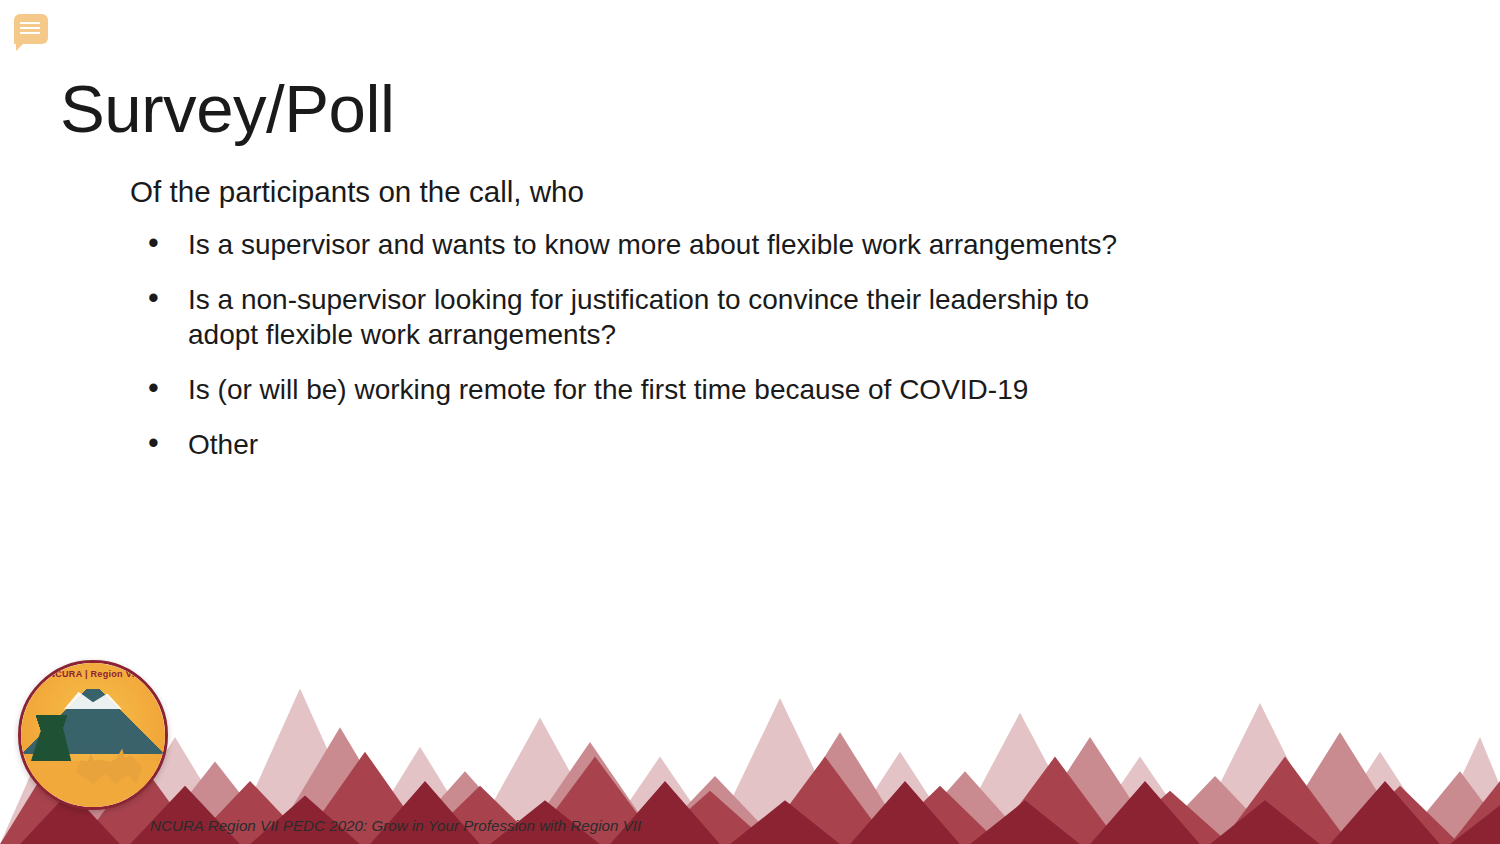Survey/Poll
Of the participants on the call, who
Is a supervisor and wants to know more about flexible work arrangements?
Is a non-supervisor looking for justification to convince their leadership to adopt flexible work arrangements?
Is (or will be) working remote for the first time because of COVID-19
Other
NCURA | Region VII
NCURA Region VII PEDC 2020: Grow in Your Profession with Region VII